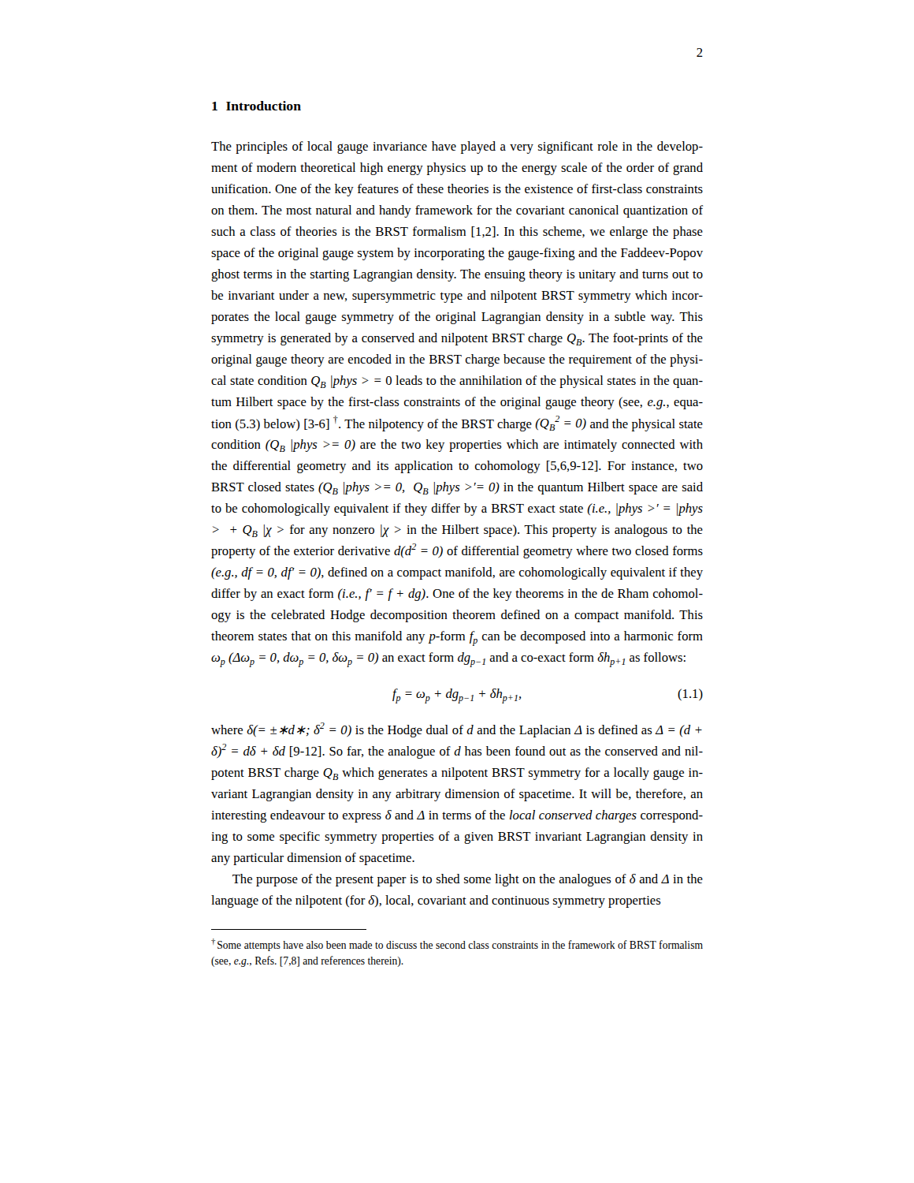2
1 Introduction
The principles of local gauge invariance have played a very significant role in the development of modern theoretical high energy physics up to the energy scale of the order of grand unification. One of the key features of these theories is the existence of first-class constraints on them. The most natural and handy framework for the covariant canonical quantization of such a class of theories is the BRST formalism [1,2]. In this scheme, we enlarge the phase space of the original gauge system by incorporating the gauge-fixing and the Faddeev-Popov ghost terms in the starting Lagrangian density. The ensuing theory is unitary and turns out to be invariant under a new, supersymmetric type and nilpotent BRST symmetry which incorporates the local gauge symmetry of the original Lagrangian density in a subtle way. This symmetry is generated by a conserved and nilpotent BRST charge QB. The foot-prints of the original gauge theory are encoded in the BRST charge because the requirement of the physical state condition QB |phys > = 0 leads to the annihilation of the physical states in the quantum Hilbert space by the first-class constraints of the original gauge theory (see, e.g., equation (5.3) below) [3-6] †. The nilpotency of the BRST charge (QB2 = 0) and the physical state condition (QB |phys >= 0) are the two key properties which are intimately connected with the differential geometry and its application to cohomology [5,6,9-12]. For instance, two BRST closed states (QB |phys >= 0, QB |phys >′= 0) in the quantum Hilbert space are said to be cohomologically equivalent if they differ by a BRST exact state (i.e., |phys >′ = |phys > + QB |χ > for any nonzero |χ > in the Hilbert space). This property is analogous to the property of the exterior derivative d(d2 = 0) of differential geometry where two closed forms (e.g., df = 0, df′ = 0), defined on a compact manifold, are cohomologically equivalent if they differ by an exact form (i.e., f′ = f + dg). One of the key theorems in the de Rham cohomology is the celebrated Hodge decomposition theorem defined on a compact manifold. This theorem states that on this manifold any p-form fp can be decomposed into a harmonic form ωp (Δωp = 0, dωp = 0, δωp = 0) an exact form dgp−1 and a co-exact form δhp+1 as follows:
fp = ωp + dgp−1 + δhp+1, (1.1)
where δ(= ±∗d∗; δ2 = 0) is the Hodge dual of d and the Laplacian Δ is defined as Δ = (d + δ)2 = dδ + δd [9-12]. So far, the analogue of d has been found out as the conserved and nilpotent BRST charge QB which generates a nilpotent BRST symmetry for a locally gauge invariant Lagrangian density in any arbitrary dimension of spacetime. It will be, therefore, an interesting endeavour to express δ and Δ in terms of the local conserved charges corresponding to some specific symmetry properties of a given BRST invariant Lagrangian density in any particular dimension of spacetime.
The purpose of the present paper is to shed some light on the analogues of δ and Δ in the language of the nilpotent (for δ), local, covariant and continuous symmetry properties
†Some attempts have also been made to discuss the second class constraints in the framework of BRST formalism (see, e.g., Refs. [7,8] and references therein).